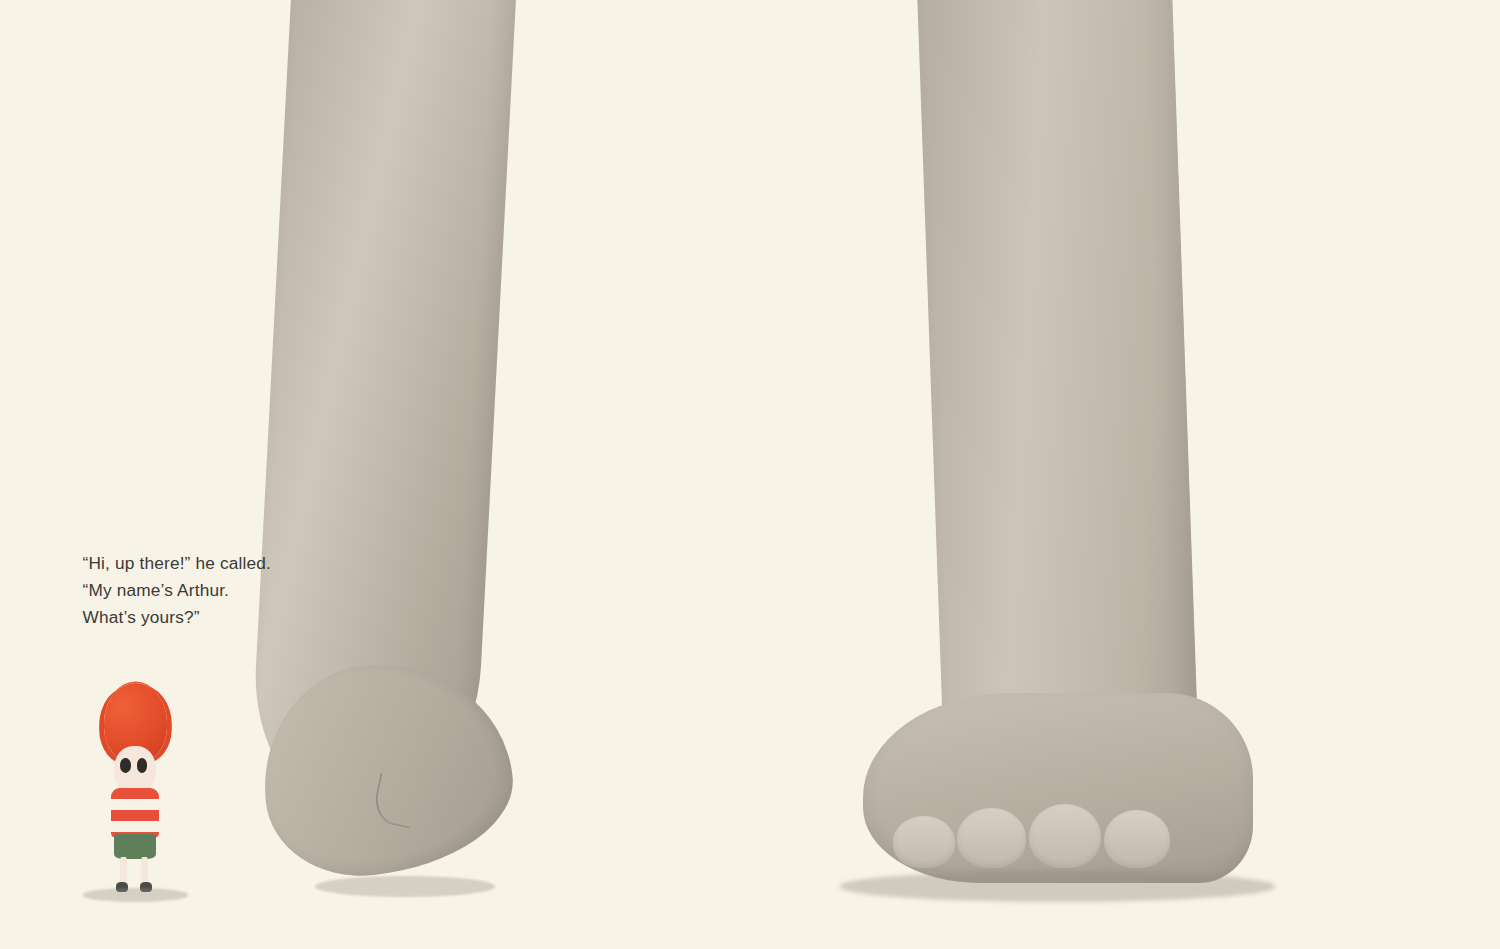“Hi, up there!” he called.
“My name’s Arthur.
What’s yours?”